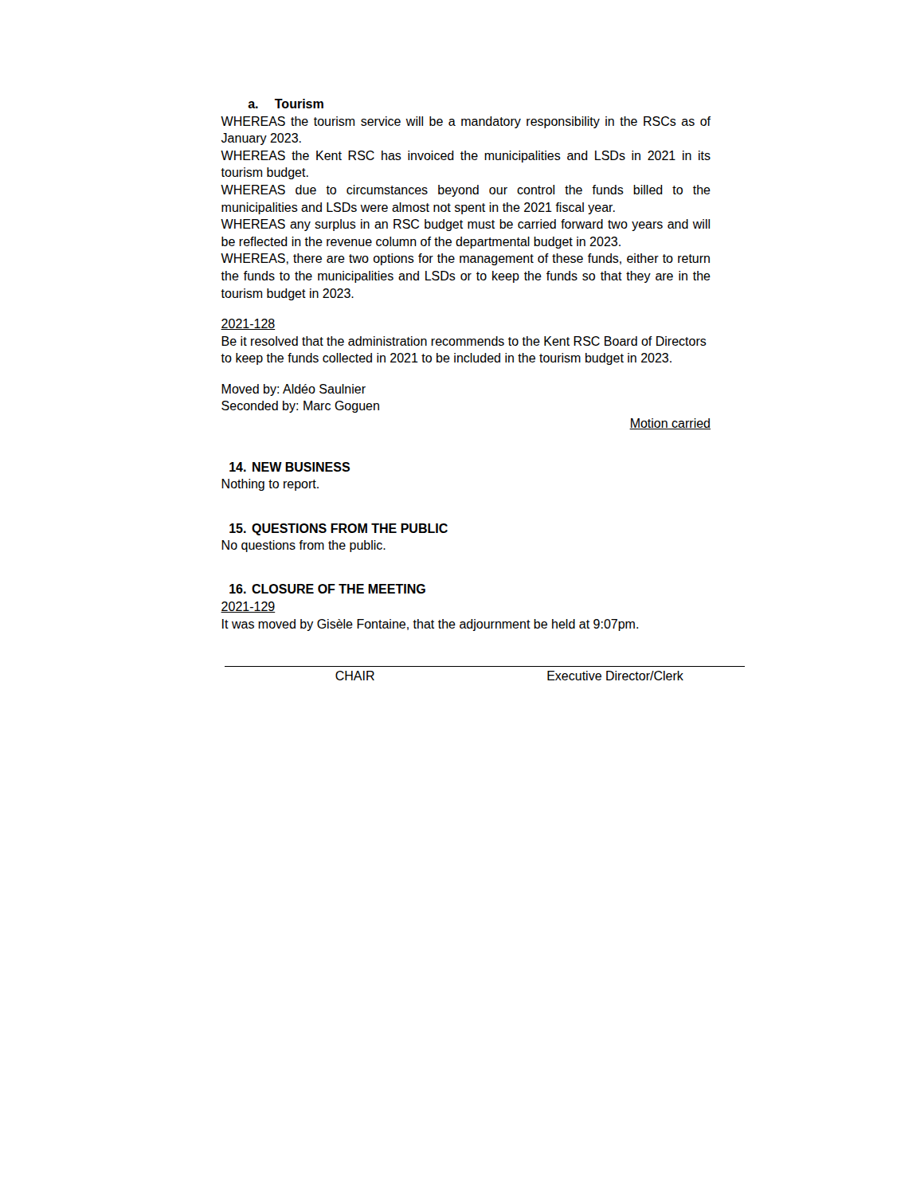a. Tourism
WHEREAS the tourism service will be a mandatory responsibility in the RSCs as of January 2023.
WHEREAS the Kent RSC has invoiced the municipalities and LSDs in 2021 in its tourism budget.
WHEREAS due to circumstances beyond our control the funds billed to the municipalities and LSDs were almost not spent in the 2021 fiscal year.
WHEREAS any surplus in an RSC budget must be carried forward two years and will be reflected in the revenue column of the departmental budget in 2023.
WHEREAS, there are two options for the management of these funds, either to return the funds to the municipalities and LSDs or to keep the funds so that they are in the tourism budget in 2023.
2021-128
Be it resolved that the administration recommends to the Kent RSC Board of Directors to keep the funds collected in 2021 to be included in the tourism budget in 2023.
Moved by: Aldéo Saulnier
Seconded by: Marc Goguen
Motion carried
14. NEW BUSINESS
Nothing to report.
15. QUESTIONS FROM THE PUBLIC
No questions from the public.
16. CLOSURE OF THE MEETING
2021-129
It was moved by Gisèle Fontaine, that the adjournment be held at 9:07pm.
| CHAIR | Executive Director/Clerk |